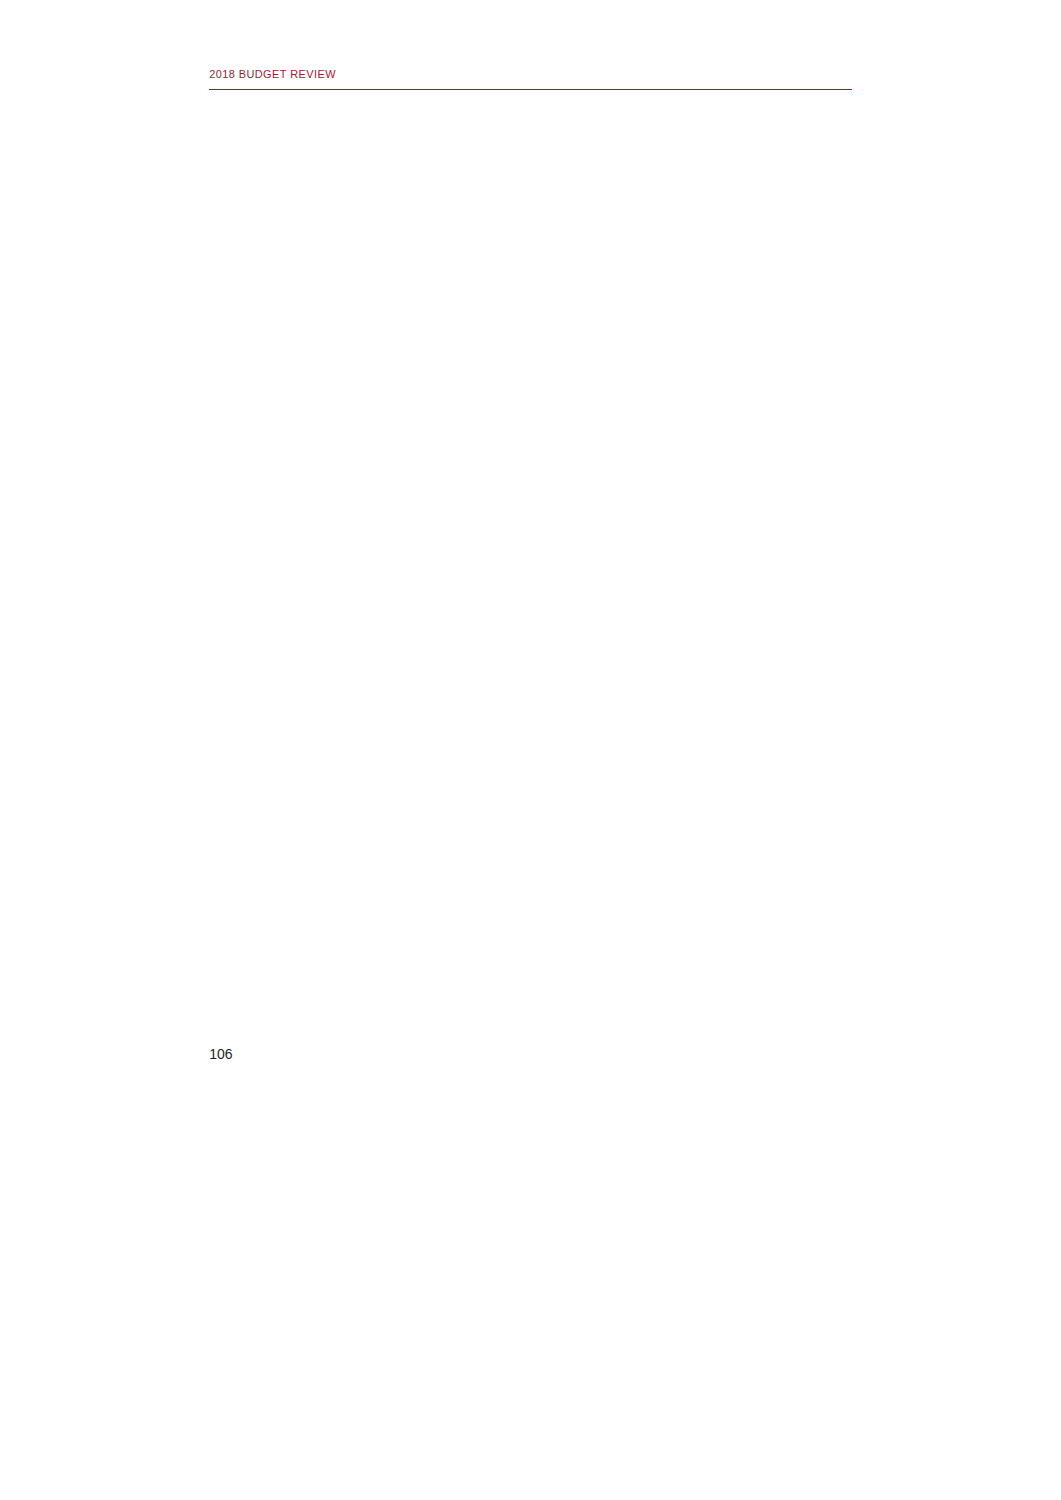2018 Budget Review
106